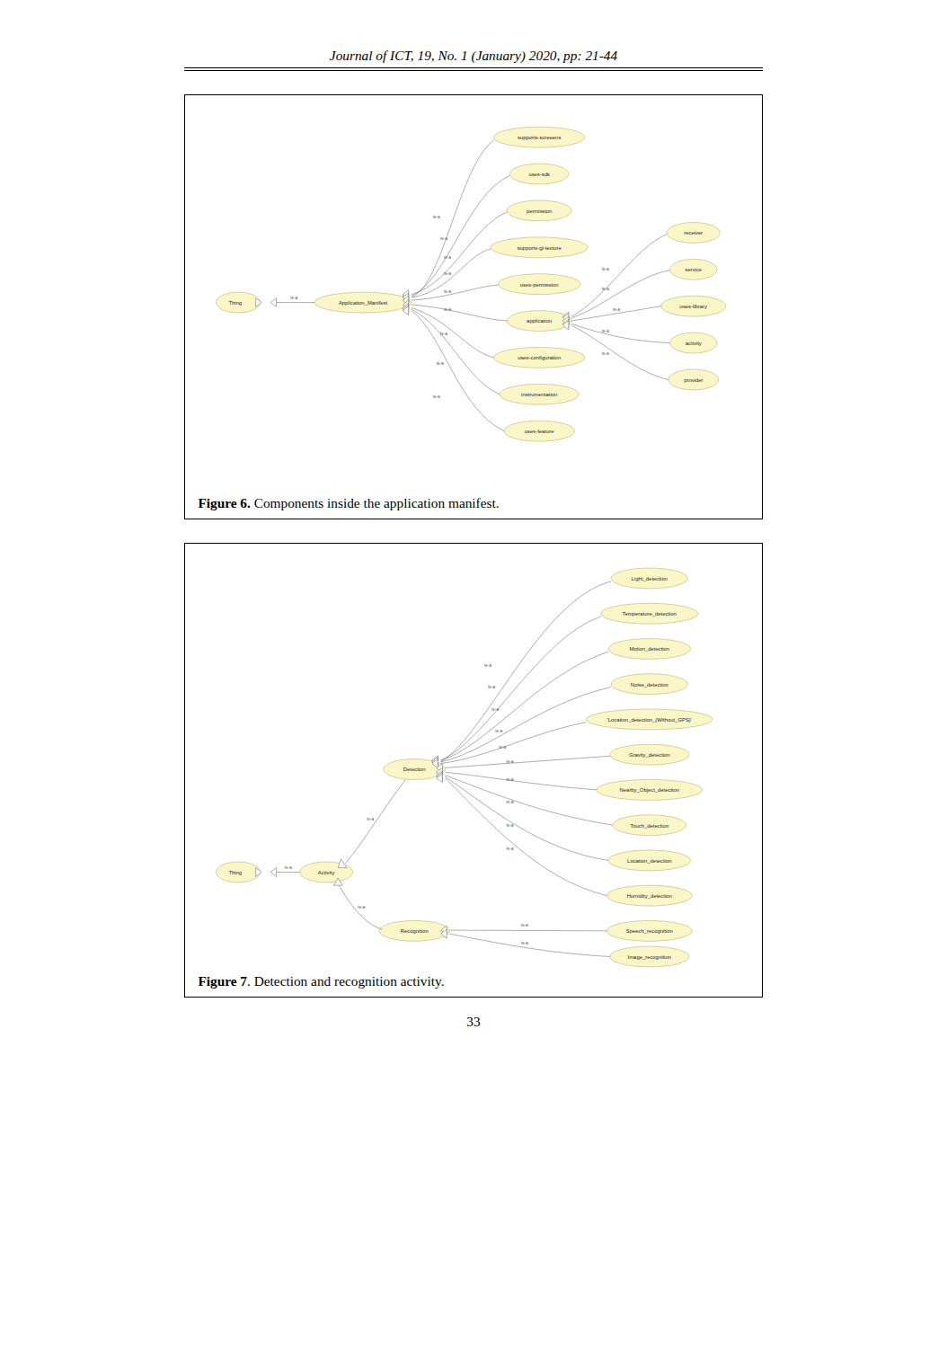Journal of ICT, 19, No. 1 (January) 2020, pp: 21-44
supports-screeens uses-sdk permission supports-gl-texture uses-permission application uses-configuration instrumentation uses-feature receiver service uses-library activity provider Thing Application_Manifest is-a is-a is-a is-a is-a is-a is-a is-a is-a is-a is-a is-a is-a is-a is-a
Figure 6. Components inside the application manifest.
Light_detection Temperature_detection Motion_detection Noise_detection 'Location_detection_(Without_GPS)' Gravity_detection Nearby_Object_detection Touch_detection Location_detection Humidity_detection Speech_recognition Image_recognition Detection Activity Thing Recognition is-a is-a is-a is-a is-a is-a is-a is-a is-a is-a is-a is-a is-a is-a is-a
Figure 7. Detection and recognition activity.
33